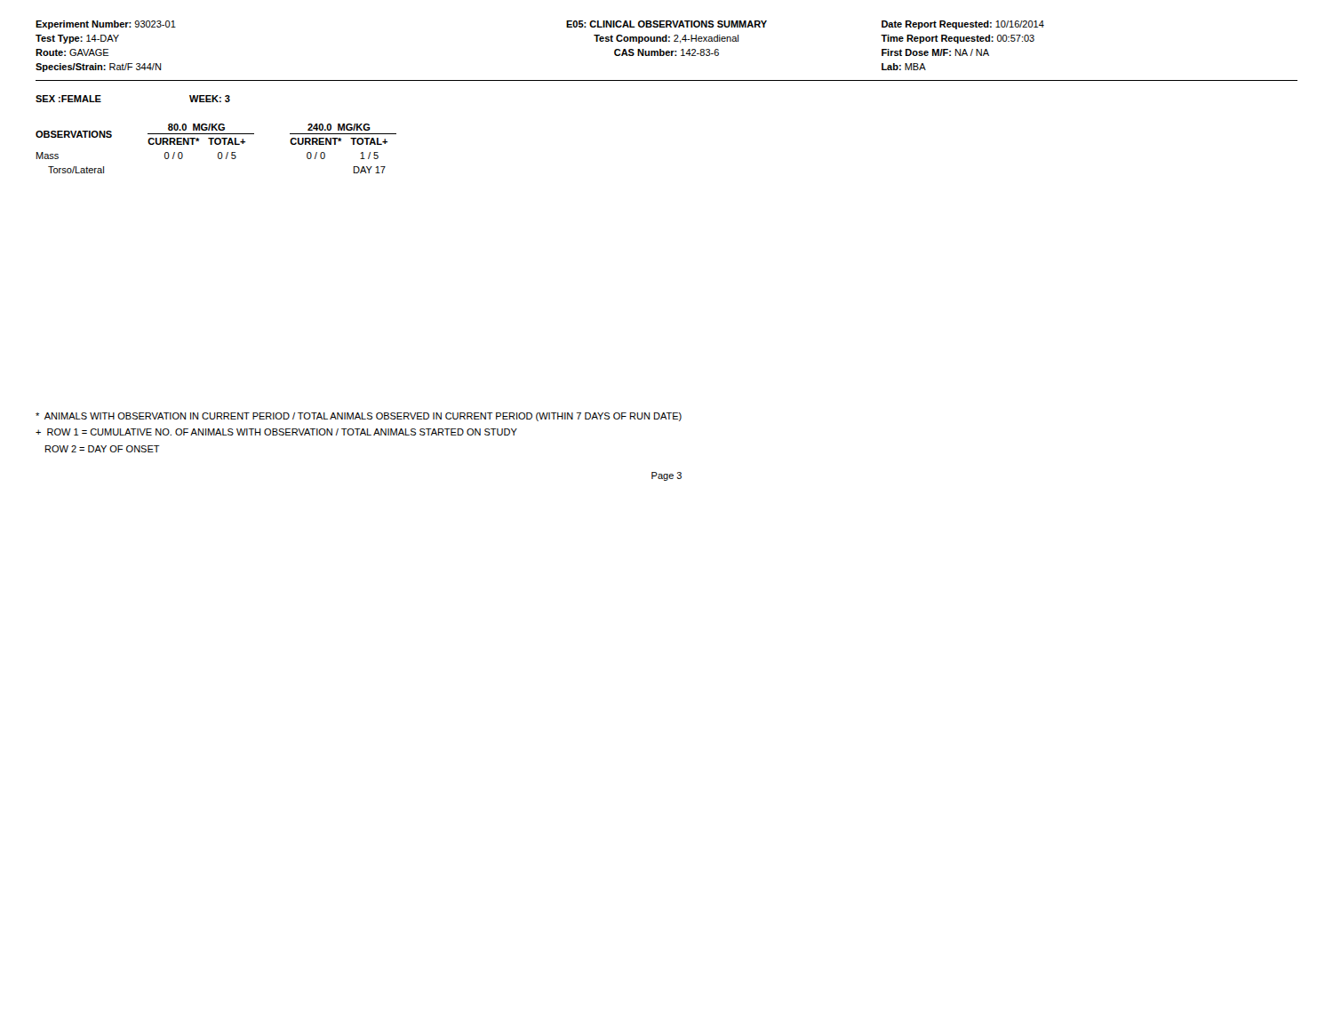| Experiment Number: 93023-01 | E05: CLINICAL OBSERVATIONS SUMMARY | Date Report Requested: 10/16/2014 |
| Test Type: 14-DAY | Test Compound: 2,4-Hexadienal | Time Report Requested: 00:57:03 |
| Route: GAVAGE | CAS Number: 142-83-6 | First Dose M/F: NA / NA |
| Species/Strain: Rat/F 344/N | | Lab: MBA |
SEX :FEMALE WEEK: 3
| OBSERVATIONS | 80.0 MG/KG | | 240.0 MG/KG |
| CURRENT* | TOTAL+ | | CURRENT* | TOTAL+ |
| Mass | 0 / 0 | 0 / 5 | | 0 / 0 | 1 / 5 |
| Torso/Lateral | | | | | DAY 17 |
* ANIMALS WITH OBSERVATION IN CURRENT PERIOD / TOTAL ANIMALS OBSERVED IN CURRENT PERIOD (WITHIN 7 DAYS OF RUN DATE)
+ ROW 1 = CUMULATIVE NO. OF ANIMALS WITH OBSERVATION / TOTAL ANIMALS STARTED ON STUDY
ROW 2 = DAY OF ONSET
Page 3